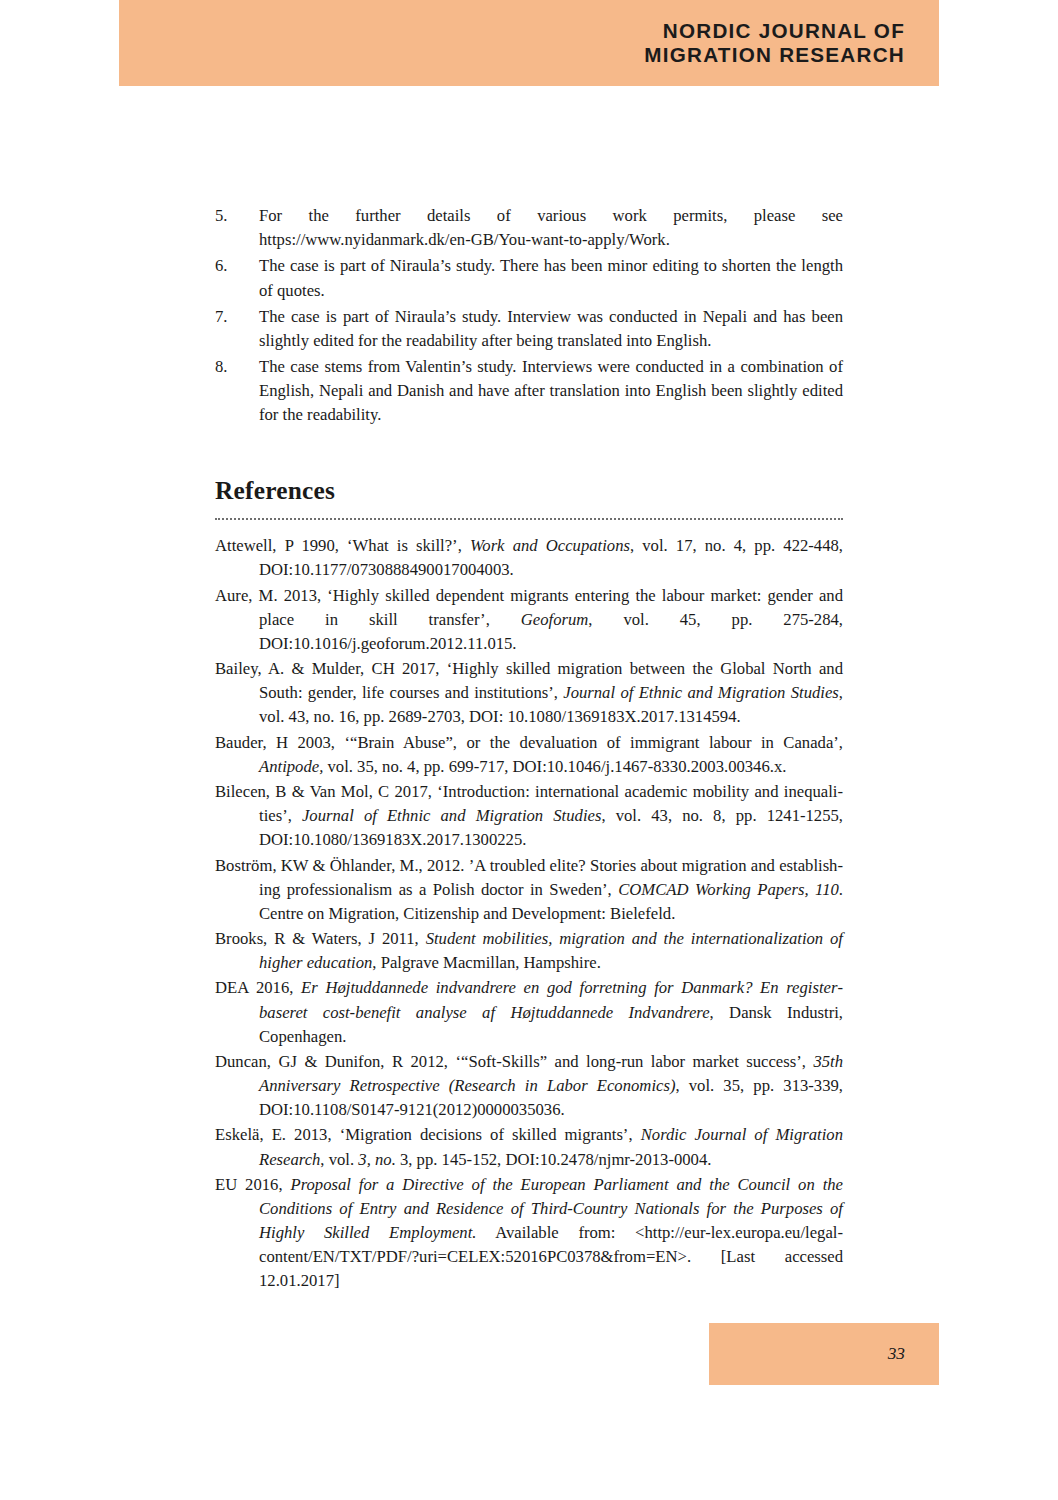Nordic Journal of Migration Research
5. For the further details of various work permits, please see https://www.nyidanmark.dk/en-GB/You-want-to-apply/Work.
6. The case is part of Niraula’s study. There has been minor editing to shorten the length of quotes.
7. The case is part of Niraula’s study. Interview was conducted in Nepali and has been slightly edited for the readability after being translated into English.
8. The case stems from Valentin’s study. Interviews were conducted in a combination of English, Nepali and Danish and have after translation into English been slightly edited for the readability.
References
Attewell, P 1990, ‘What is skill?’, Work and Occupations, vol. 17, no. 4, pp. 422-448, DOI:10.1177/0730888490017004003.
Aure, M. 2013, ‘Highly skilled dependent migrants entering the labour market: gender and place in skill transfer’, Geoforum, vol. 45, pp. 275-284, DOI:10.1016/j.geoforum.2012.11.015.
Bailey, A. & Mulder, CH 2017, ‘Highly skilled migration between the Global North and South: gender, life courses and institutions’, Journal of Ethnic and Migration Studies, vol. 43, no. 16, pp. 2689-2703, DOI: 10.1080/1369183X.2017.1314594.
Bauder, H 2003, ‘“Brain Abuse”, or the devaluation of immigrant labour in Canada’, Antipode, vol. 35, no. 4, pp. 699-717, DOI:10.1046/j.1467-8330.2003.00346.x.
Bilecen, B & Van Mol, C 2017, ‘Introduction: international academic mobility and inequalities’, Journal of Ethnic and Migration Studies, vol. 43, no. 8, pp. 1241-1255, DOI:10.1080/1369183X.2017.1300225.
Boström, KW & Öhlander, M., 2012. ’A troubled elite? Stories about migration and establishing professionalism as a Polish doctor in Sweden’, COMCAD Working Papers, 110. Centre on Migration, Citizenship and Development: Bielefeld.
Brooks, R & Waters, J 2011, Student mobilities, migration and the internationalization of higher education, Palgrave Macmillan, Hampshire.
DEA 2016, Er Højtuddannede indvandrere en god forretning for Danmark? En registerbaseret cost-benefit analyse af Højtuddannede Indvandrere, Dansk Industri, Copenhagen.
Duncan, GJ & Dunifon, R 2012, ‘“Soft-Skills” and long-run labor market success’, 35th Anniversary Retrospective (Research in Labor Economics), vol. 35, pp. 313-339, DOI:10.1108/S0147-9121(2012)0000035036.
Eskelä, E. 2013, ‘Migration decisions of skilled migrants’, Nordic Journal of Migration Research, vol. 3, no. 3, pp. 145-152, DOI:10.2478/njmr-2013-0004.
EU 2016, Proposal for a Directive of the European Parliament and the Council on the Conditions of Entry and Residence of Third-Country Nationals for the Purposes of Highly Skilled Employment. Available from: <http://eur-lex.europa.eu/legal-content/EN/TXT/PDF/?uri=CELEX:52016PC0378&from=EN>. [Last accessed 12.01.2017]
33